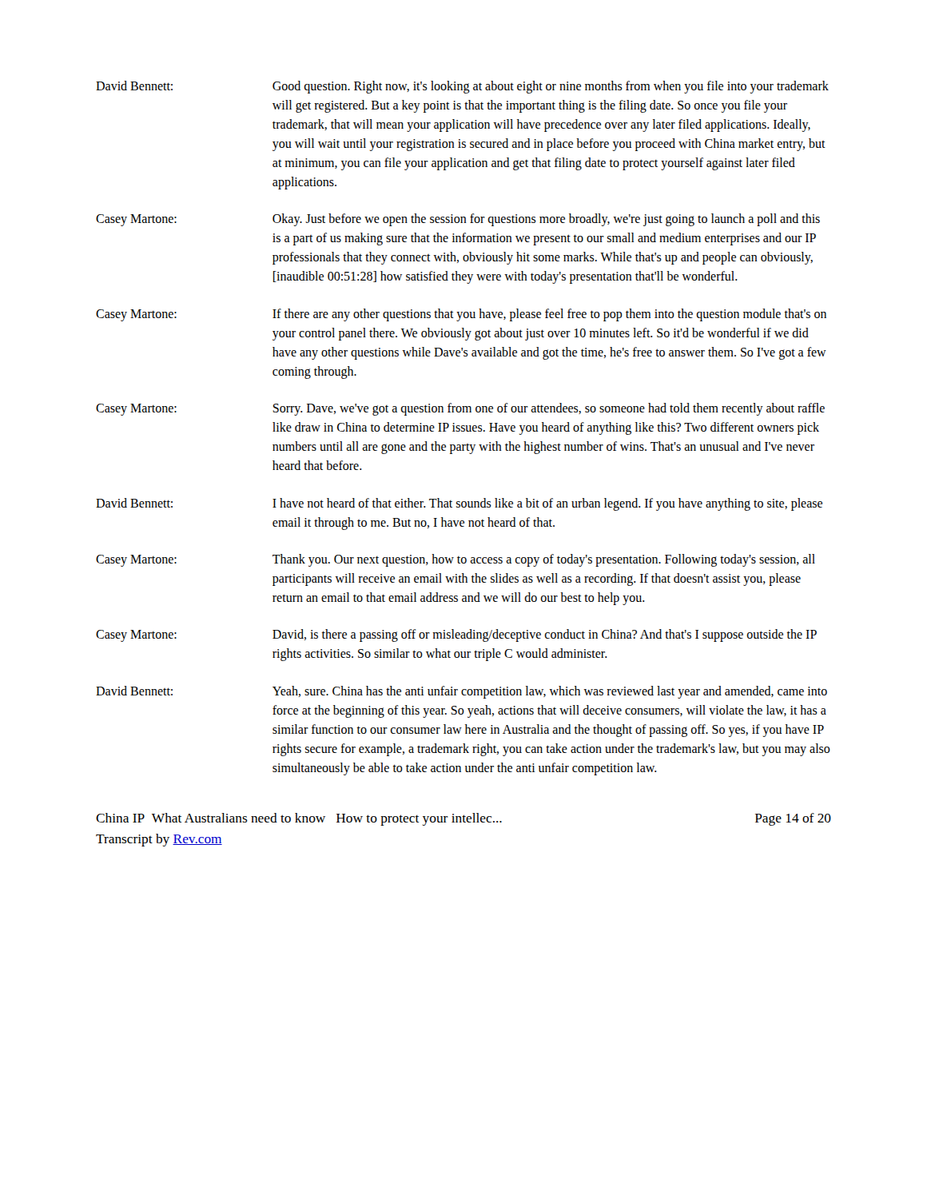David Bennett:
Good question. Right now, it's looking at about eight or nine months from when you file into your trademark will get registered. But a key point is that the important thing is the filing date. So once you file your trademark, that will mean your application will have precedence over any later filed applications. Ideally, you will wait until your registration is secured and in place before you proceed with China market entry, but at minimum, you can file your application and get that filing date to protect yourself against later filed applications.
Casey Martone:
Okay. Just before we open the session for questions more broadly, we're just going to launch a poll and this is a part of us making sure that the information we present to our small and medium enterprises and our IP professionals that they connect with, obviously hit some marks. While that's up and people can obviously, [inaudible 00:51:28] how satisfied they were with today's presentation that'll be wonderful.
Casey Martone:
If there are any other questions that you have, please feel free to pop them into the question module that's on your control panel there. We obviously got about just over 10 minutes left. So it'd be wonderful if we did have any other questions while Dave's available and got the time, he's free to answer them. So I've got a few coming through.
Casey Martone:
Sorry. Dave, we've got a question from one of our attendees, so someone had told them recently about raffle like draw in China to determine IP issues. Have you heard of anything like this? Two different owners pick numbers until all are gone and the party with the highest number of wins. That's an unusual and I've never heard that before.
David Bennett:
I have not heard of that either. That sounds like a bit of an urban legend. If you have anything to site, please email it through to me. But no, I have not heard of that.
Casey Martone:
Thank you. Our next question, how to access a copy of today's presentation. Following today's session, all participants will receive an email with the slides as well as a recording. If that doesn't assist you, please return an email to that email address and we will do our best to help you.
Casey Martone:
David, is there a passing off or misleading/deceptive conduct in China? And that's I suppose outside the IP rights activities. So similar to what our triple C would administer.
David Bennett:
Yeah, sure. China has the anti unfair competition law, which was reviewed last year and amended, came into force at the beginning of this year. So yeah, actions that will deceive consumers, will violate the law, it has a similar function to our consumer law here in Australia and the thought of passing off. So yes, if you have IP rights secure for example, a trademark right, you can take action under the trademark's law, but you may also simultaneously be able to take action under the anti unfair competition law.
China IP What Australians need to know How to protect your intellec...
Transcript by Rev.com
Page 14 of 20